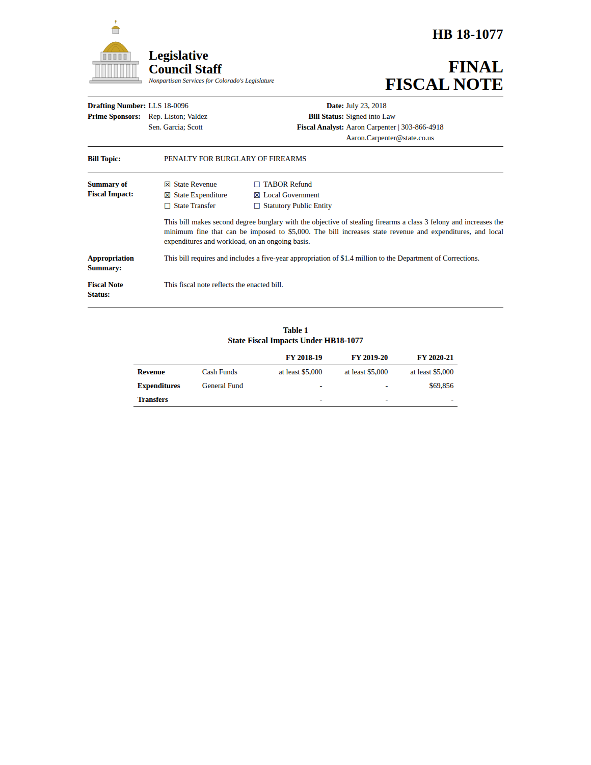Legislative
Council Staff
Nonpartisan Services for Colorado's Legislature
HB 18-1077
FINAL
FISCAL NOTE
| Drafting Number: | LLS 18-0096 | Date: | July 23, 2018 |
| Prime Sponsors: | Rep. Liston; Valdez | Bill Status: | Signed into Law |
| | Sen. Garcia; Scott | Fiscal Analyst: | Aaron Carpenter / 303-866-4918 |
| | | | Aaron.Carpenter@state.co.us |
| Bill Topic: | PENALTY FOR BURGLARY OF FIREARMS |
| Summary of Fiscal Impact: | / ☒ / State Revenue / / ☐ / TABOR Refund / / ☒ / State Expenditure / / ☒ / Local Government / / ☐ / State Transfer / / ☐ / Statutory Public Entity / This bill makes second degree burglary with the objective of stealing firearms a class 3 felony and increases the minimum fine that can be imposed to $5,000. The bill increases state revenue and expenditures, and local expenditures and workload, on an ongoing basis. |
| Appropriation Summary: | This bill requires and includes a five-year appropriation of $1.4 million to the Department of Corrections. |
| Fiscal Note Status: | This fiscal note reflects the enacted bill. |
Table 1
State Fiscal Impacts Under HB18-1077
| | | FY 2018-19 | FY 2019-20 | FY 2020-21 |
| --- | --- | --- | --- | --- |
| Revenue | Cash Funds | at least $5,000 | at least $5,000 | at least $5,000 |
| Expenditures | General Fund | - | - | $69,856 |
| Transfers | | - | - | - |